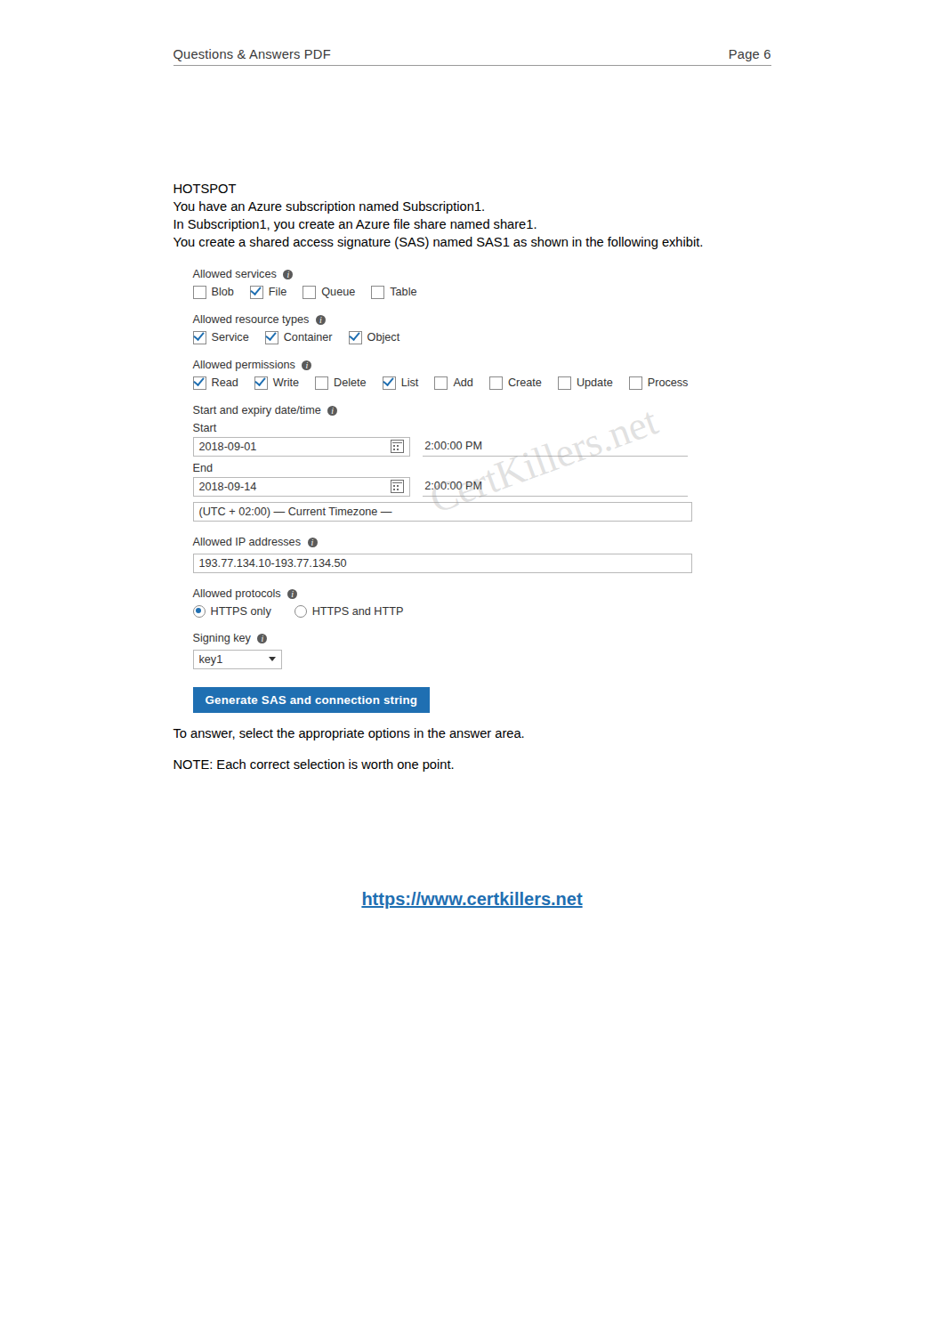Questions & Answers PDF
Page 6
HOTSPOT
You have an Azure subscription named Subscription1.
In Subscription1, you create an Azure file share named share1.
You create a shared access signature (SAS) named SAS1 as shown in the following exhibit.
CertKillers.net
Allowed services i
Blob File Queue Table
Allowed resource types i
Service Container Object
Allowed permissions i
Read Write Delete List Add Create Update Process
Start and expiry date/time i
Start
2018-09-01
2:00:00 PM
End
2018-09-14
2:00:00 PM
(UTC + 02:00) — Current Timezone —
Allowed IP addresses i
193.77.134.10-193.77.134.50
Allowed protocols i
HTTPS only HTTPS and HTTP
Signing key i
key1
Generate SAS and connection string
To answer, select the appropriate options in the answer area.
NOTE: Each correct selection is worth one point.
https://www.certkillers.net